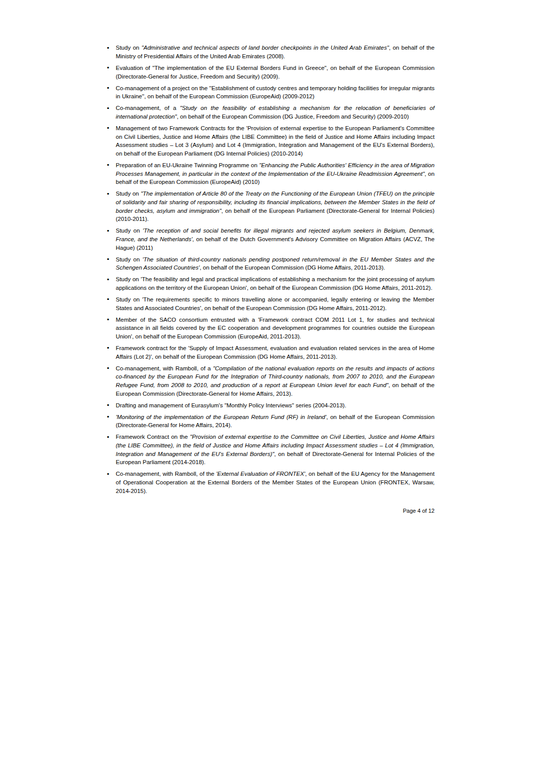Study on "Administrative and technical aspects of land border checkpoints in the United Arab Emirates", on behalf of the Ministry of Presidential Affairs of the United Arab Emirates (2008).
Evaluation of "The implementation of the EU External Borders Fund in Greece", on behalf of the European Commission (Directorate-General for Justice, Freedom and Security) (2009).
Co-management of a project on the ''Establishment of custody centres and temporary holding facilities for irregular migrants in Ukraine'', on behalf of the European Commission (EuropeAid) (2009-2012)
Co-management, of a "Study on the feasibility of establishing a mechanism for the relocation of beneficiaries of international protection", on behalf of the European Commission (DG Justice, Freedom and Security) (2009-2010)
Management of two Framework Contracts for the 'Provision of external expertise to the European Parliament's Committee on Civil Liberties, Justice and Home Affairs (the LIBE Committee) in the field of Justice and Home Affairs including Impact Assessment studies – Lot 3 (Asylum) and Lot 4 (Immigration, Integration and Management of the EU's External Borders), on behalf of the European Parliament (DG Internal Policies) (2010-2014)
Preparation of an EU-Ukraine Twinning Programme on "Enhancing the Public Authorities' Efficiency in the area of Migration Processes Management, in particular in the context of the Implementation of the EU-Ukraine Readmission Agreement", on behalf of the European Commission (EuropeAid) (2010)
Study on "The implementation of Article 80 of the Treaty on the Functioning of the European Union (TFEU) on the principle of solidarity and fair sharing of responsibility, including its financial implications, between the Member States in the field of border checks, asylum and immigration", on behalf of the European Parliament (Directorate-General for Internal Policies) (2010-2011).
Study on 'The reception of and social benefits for illegal migrants and rejected asylum seekers in Belgium, Denmark, France, and the Netherlands', on behalf of the Dutch Government's Advisory Committee on Migration Affairs (ACVZ, The Hague) (2011)
Study on 'The situation of third-country nationals pending postponed return/removal in the EU Member States and the Schengen Associated Countries', on behalf of the European Commission (DG Home Affairs, 2011-2013).
Study on 'The feasibility and legal and practical implications of establishing a mechanism for the joint processing of asylum applications on the territory of the European Union', on behalf of the European Commission (DG Home Affairs, 2011-2012).
Study on 'The requirements specific to minors travelling alone or accompanied, legally entering or leaving the Member States and Associated Countries', on behalf of the European Commission (DG Home Affairs, 2011-2012).
Member of the SACO consortium entrusted with a 'Framework contract COM 2011 Lot 1, for studies and technical assistance in all fields covered by the EC cooperation and development programmes for countries outside the European Union', on behalf of the European Commission (EuropeAid, 2011-2013).
Framework contract for the 'Supply of Impact Assessment, evaluation and evaluation related services in the area of Home Affairs (Lot 2)', on behalf of the European Commission (DG Home Affairs, 2011-2013).
Co-management, with Ramboll, of a "Compilation of the national evaluation reports on the results and impacts of actions co-financed by the European Fund for the Integration of Third-country nationals, from 2007 to 2010, and the European Refugee Fund, from 2008 to 2010, and production of a report at European Union level for each Fund", on behalf of the European Commission (Directorate-General for Home Affairs, 2013).
Drafting and management of Eurasylum's "Monthly Policy Interviews" series (2004-2013).
'Monitoring of the implementation of the European Return Fund (RF) in Ireland', on behalf of the European Commission (Directorate-General for Home Affairs, 2014).
Framework Contract on the "Provision of external expertise to the Committee on Civil Liberties, Justice and Home Affairs (the LIBE Committee), in the field of Justice and Home Affairs including Impact Assessment studies – Lot 4 (Immigration, Integration and Management of the EU's External Borders)", on behalf of Directorate-General for Internal Policies of the European Parliament (2014-2018).
Co-management, with Ramboll, of the 'External Evaluation of FRONTEX', on behalf of the EU Agency for the Management of Operational Cooperation at the External Borders of the Member States of the European Union (FRONTEX, Warsaw, 2014-2015).
Page 4 of 12